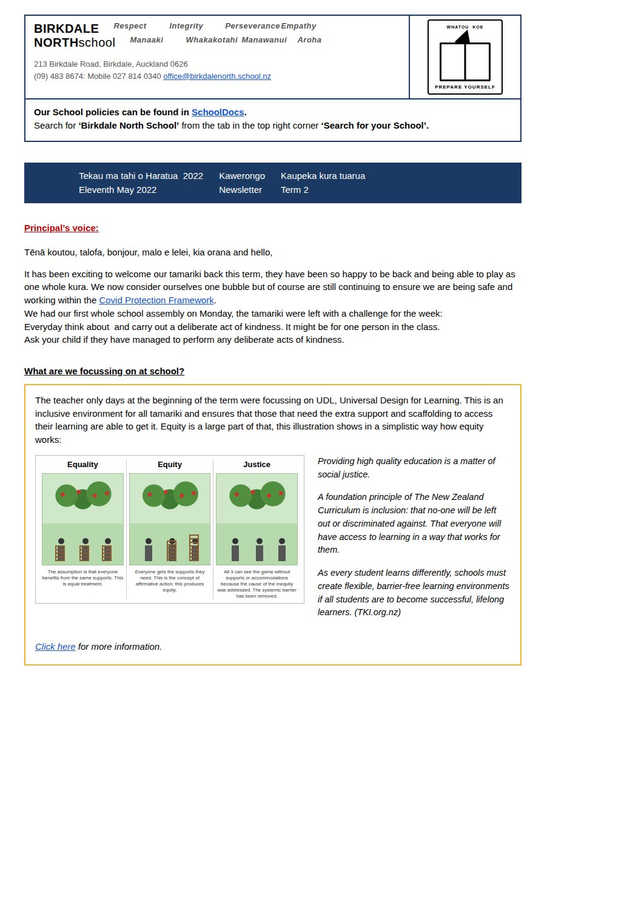BIRKDALE Respect Integrity Perseverance Empathy
NORTHschool Manaaki Whakakotahi Manawanui Aroha
213 Birkdale Road, Birkdale, Auckland 0626
(09) 483 8674: Mobile 027 814 0340 office@birkdalenorth.school.nz
WHATOU KOE
PREPARE YOURSELF
Our School policies can be found in SchoolDocs.
Search for ‘Birkdale North School’ from the tab in the top right corner ‘Search for your School’.
| Tekau ma tahi o Haratua 2022 | Kawerongo | Kaupeka kura tuarua |
| Eleventh May 2022 | Newsletter | Term 2 |
Principal’s voice:
Tēnā koutou, talofa, bonjour, malo e lelei, kia orana and hello,
It has been exciting to welcome our tamariki back this term, they have been so happy to be back and being able to play as one whole kura. We now consider ourselves one bubble but of course are still continuing to ensure we are being safe and working within the Covid Protection Framework.
We had our first whole school assembly on Monday, the tamariki were left with a challenge for the week:
Everyday think about and carry out a deliberate act of kindness. It might be for one person in the class.
Ask your child if they have managed to perform any deliberate acts of kindness.
What are we focussing on at school?
The teacher only days at the beginning of the term were focussing on UDL, Universal Design for Learning. This is an inclusive environment for all tamariki and ensures that those that need the extra support and scaffolding to access their learning are able to get it. Equity is a large part of that, this illustration shows in a simplistic way how equity works:
Equality
The assumption is that everyone benefits from the same supports. This is equal treatment.
Equity
Everyone gets the supports they need. This is the concept of affirmative action; this produces equity.
Justice
All 3 can see the game without supports or accommodations because the cause of the inequity was addressed. The systemic barrier has been removed.
Providing high quality education is a matter of social justice.
A foundation principle of The New Zealand Curriculum is inclusion: that no-one will be left out or discriminated against. That everyone will have access to learning in a way that works for them.
As every student learns differently, schools must create flexible, barrier-free learning environments if all students are to become successful, lifelong learners. (TKI.org.nz)
Click here for more information.